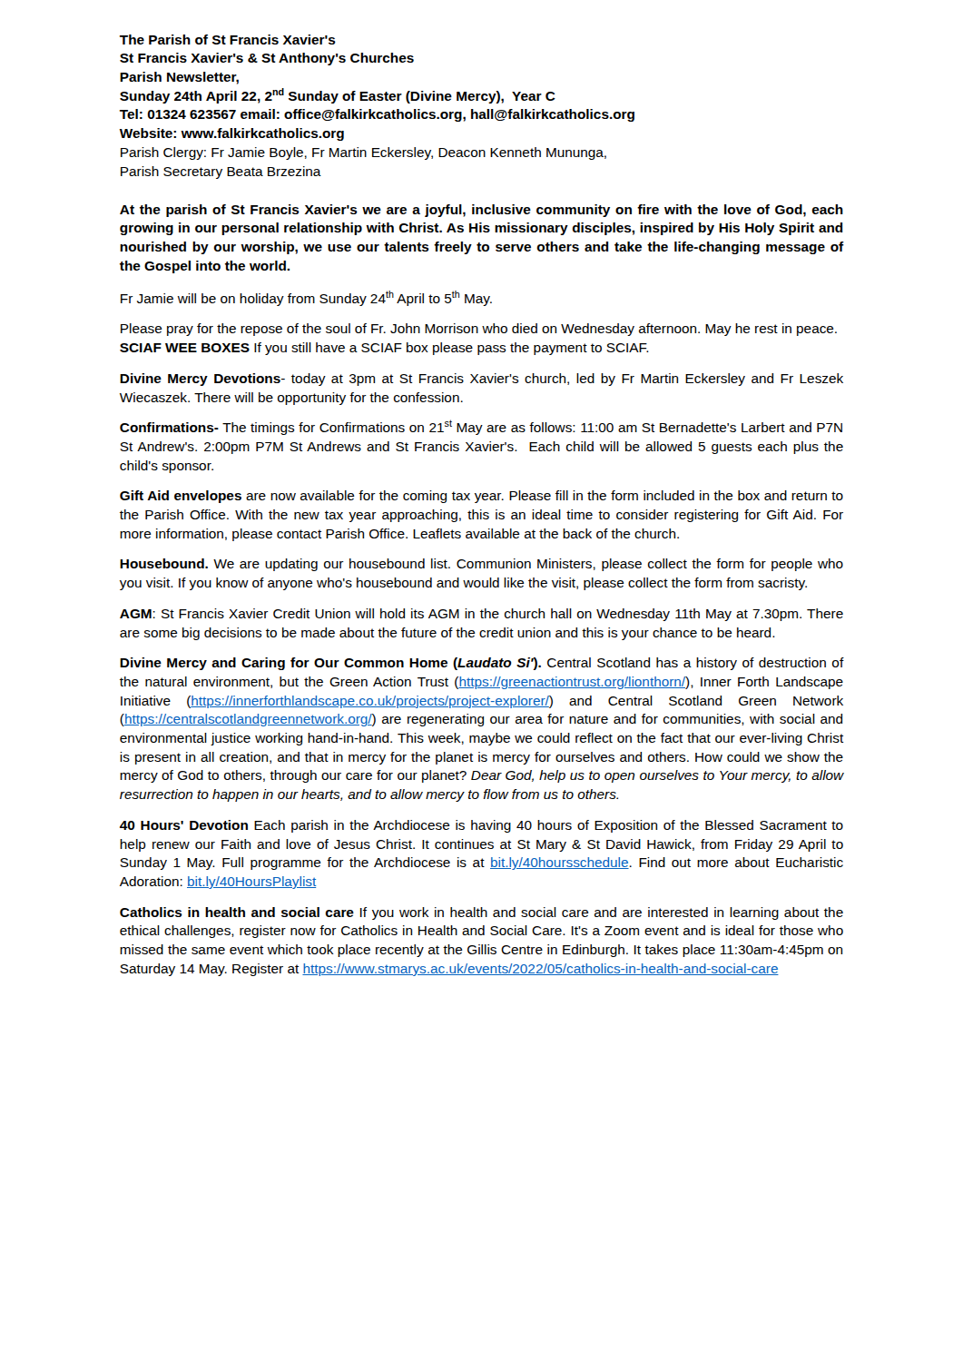The Parish of St Francis Xavier's
St Francis Xavier's & St Anthony's Churches
Parish Newsletter,
Sunday 24th April 22, 2nd Sunday of Easter (Divine Mercy), Year C
Tel: 01324 623567 email: office@falkirkcatholics.org, hall@falkirkcatholics.org
Website: www.falkirkcatholics.org
Parish Clergy: Fr Jamie Boyle, Fr Martin Eckersley, Deacon Kenneth Mununga,
Parish Secretary Beata Brzezina
At the parish of St Francis Xavier's we are a joyful, inclusive community on fire with the love of God, each growing in our personal relationship with Christ. As His missionary disciples, inspired by His Holy Spirit and nourished by our worship, we use our talents freely to serve others and take the life-changing message of the Gospel into the world.
Fr Jamie will be on holiday from Sunday 24th April to 5th May.
Please pray for the repose of the soul of Fr. John Morrison who died on Wednesday afternoon. May he rest in peace.
SCIAF WEE BOXES If you still have a SCIAF box please pass the payment to SCIAF.
Divine Mercy Devotions- today at 3pm at St Francis Xavier's church, led by Fr Martin Eckersley and Fr Leszek Wiecaszek. There will be opportunity for the confession.
Confirmations- The timings for Confirmations on 21st May are as follows: 11:00 am St Bernadette's Larbert and P7N St Andrew's. 2:00pm P7M St Andrews and St Francis Xavier's. Each child will be allowed 5 guests each plus the child's sponsor.
Gift Aid envelopes are now available for the coming tax year. Please fill in the form included in the box and return to the Parish Office. With the new tax year approaching, this is an ideal time to consider registering for Gift Aid. For more information, please contact Parish Office. Leaflets available at the back of the church.
Housebound. We are updating our housebound list. Communion Ministers, please collect the form for people who you visit. If you know of anyone who's housebound and would like the visit, please collect the form from sacristy.
AGM: St Francis Xavier Credit Union will hold its AGM in the church hall on Wednesday 11th May at 7.30pm. There are some big decisions to be made about the future of the credit union and this is your chance to be heard.
Divine Mercy and Caring for Our Common Home (Laudato Si'). Central Scotland has a history of destruction of the natural environment, but the Green Action Trust (https://greenactiontrust.org/lionthorn/), Inner Forth Landscape Initiative (https://innerforthlandscape.co.uk/projects/project-explorer/) and Central Scotland Green Network (https://centralscotlandgreennetwork.org/) are regenerating our area for nature and for communities, with social and environmental justice working hand-in-hand. This week, maybe we could reflect on the fact that our ever-living Christ is present in all creation, and that in mercy for the planet is mercy for ourselves and others. How could we show the mercy of God to others, through our care for our planet? Dear God, help us to open ourselves to Your mercy, to allow resurrection to happen in our hearts, and to allow mercy to flow from us to others.
40 Hours' Devotion Each parish in the Archdiocese is having 40 hours of Exposition of the Blessed Sacrament to help renew our Faith and love of Jesus Christ. It continues at St Mary & St David Hawick, from Friday 29 April to Sunday 1 May. Full programme for the Archdiocese is at bit.ly/40hoursschedule. Find out more about Eucharistic Adoration: bit.ly/40HoursPlaylist
Catholics in health and social care If you work in health and social care and are interested in learning about the ethical challenges, register now for Catholics in Health and Social Care. It's a Zoom event and is ideal for those who missed the same event which took place recently at the Gillis Centre in Edinburgh. It takes place 11:30am-4:45pm on Saturday 14 May. Register at https://www.stmarys.ac.uk/events/2022/05/catholics-in-health-and-social-care